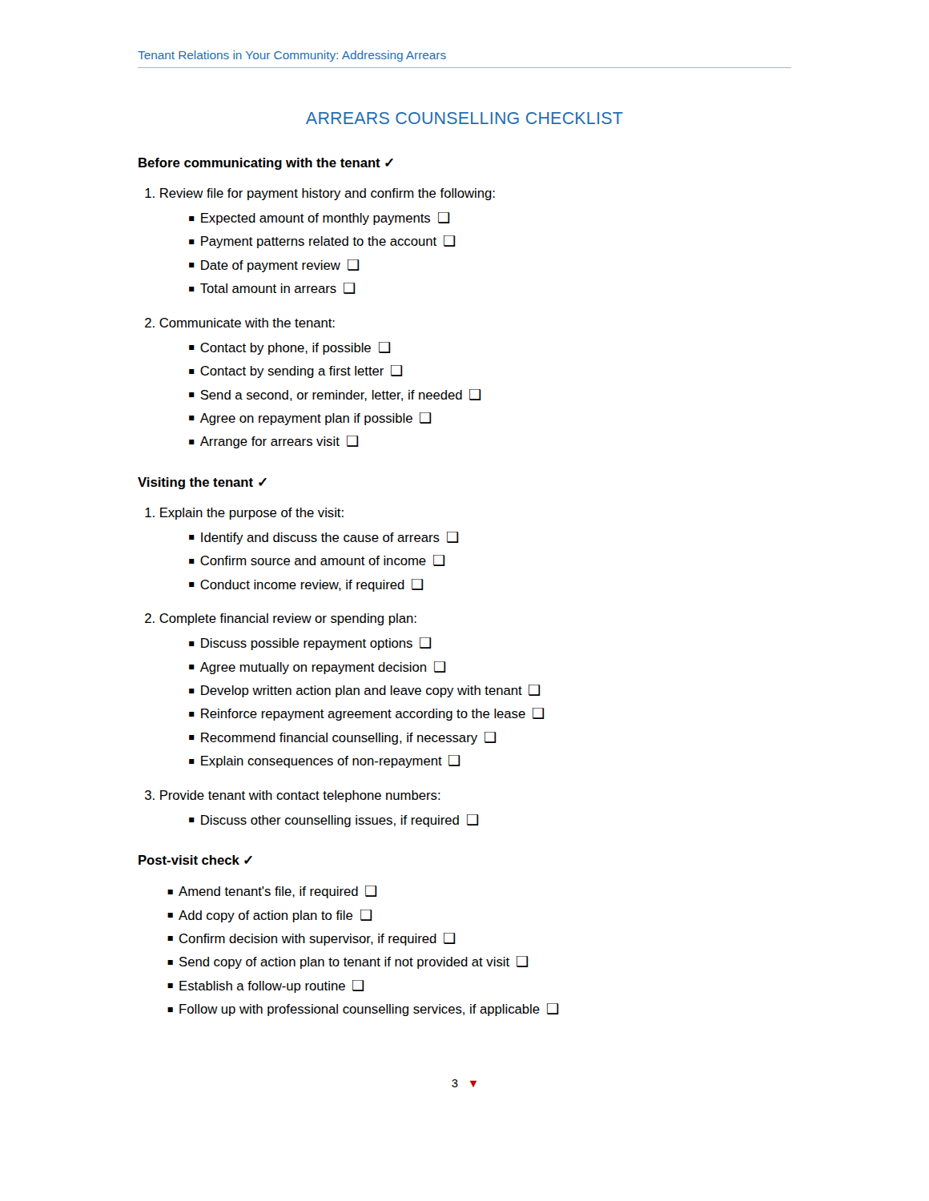Tenant Relations in Your Community: Addressing Arrears
ARREARS COUNSELLING CHECKLIST
Before communicating with the tenant ✓
Review file for payment history and confirm the following:
Expected amount of monthly payments
Payment patterns related to the account
Date of payment review
Total amount in arrears
Communicate with the tenant:
Contact by phone, if possible
Contact by sending a first letter
Send a second, or reminder, letter, if needed
Agree on repayment plan if possible
Arrange for arrears visit
Visiting the tenant ✓
Explain the purpose of the visit:
Identify and discuss the cause of arrears
Confirm source and amount of income
Conduct income review, if required
Complete financial review or spending plan:
Discuss possible repayment options
Agree mutually on repayment decision
Develop written action plan and leave copy with tenant
Reinforce repayment agreement according to the lease
Recommend financial counselling, if necessary
Explain consequences of non-repayment
Provide tenant with contact telephone numbers:
Discuss other counselling issues, if required
Post-visit check ✓
Amend tenant's file, if required
Add copy of action plan to file
Confirm decision with supervisor, if required
Send copy of action plan to tenant if not provided at visit
Establish a follow-up routine
Follow up with professional counselling services, if applicable
3 ▼